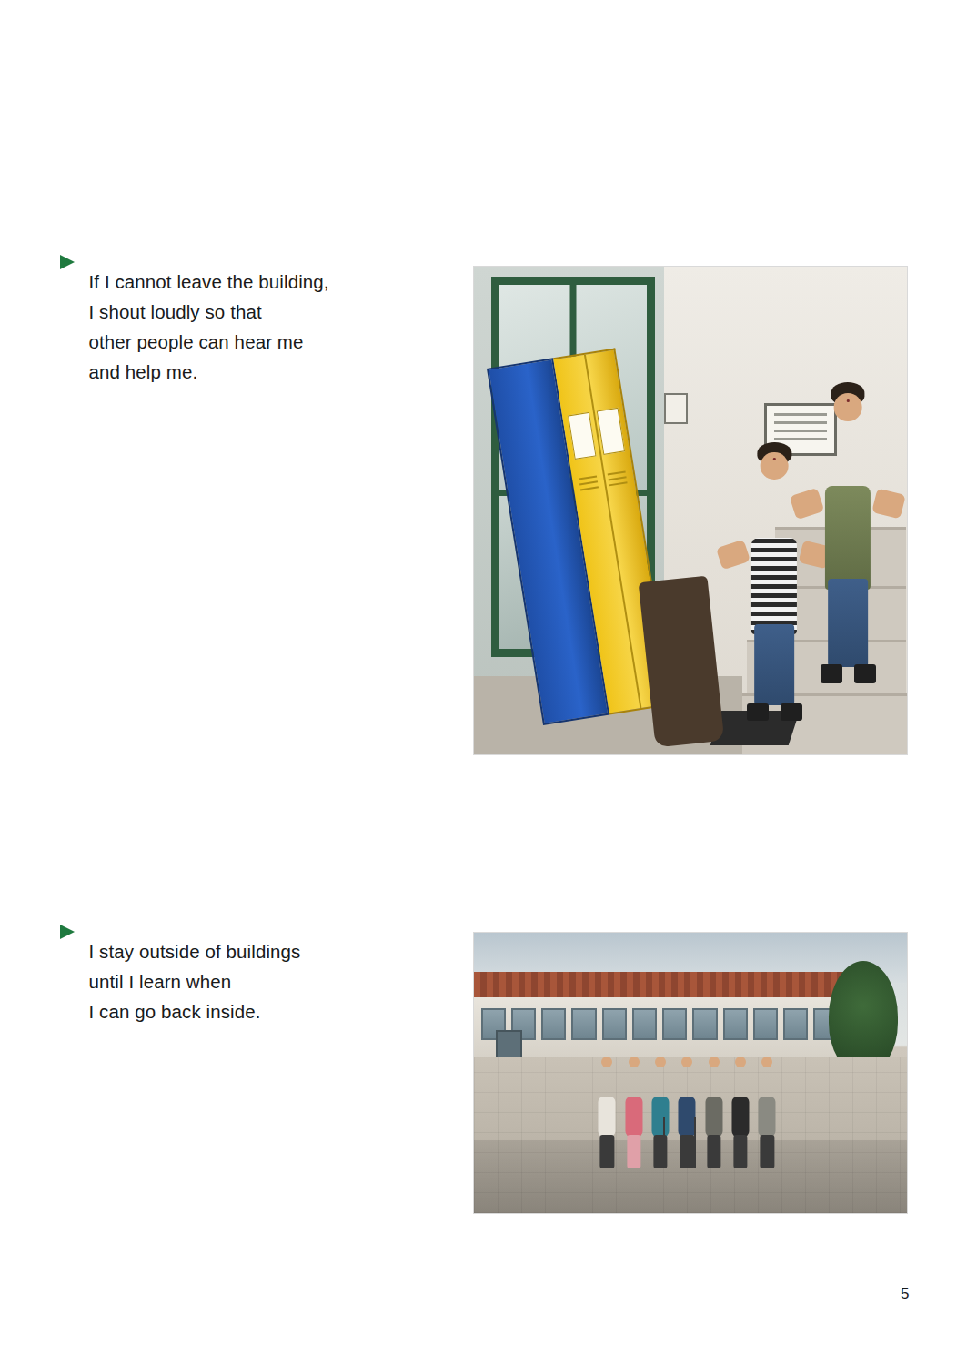If I cannot leave the building,
I shout loudly so that
other people can hear me
and help me.
I stay outside of buildings
until I learn when
I can go back inside.
5